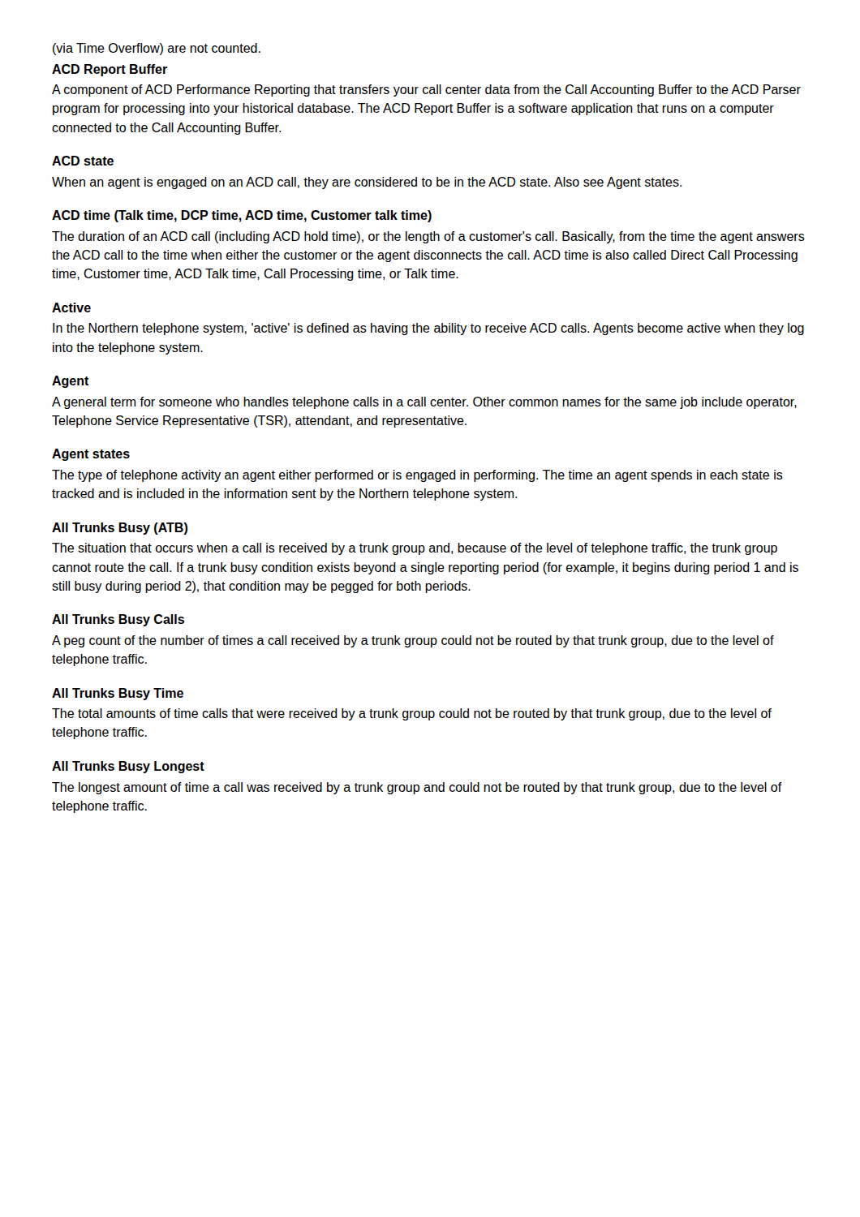(via Time Overflow) are not counted.
ACD Report Buffer
A component of ACD Performance Reporting that transfers your call center data from the Call Accounting Buffer to the ACD Parser program for processing into your historical database. The ACD Report Buffer is a software application that runs on a computer connected to the Call Accounting Buffer.
ACD state
When an agent is engaged on an ACD call, they are considered to be in the ACD state. Also see Agent states.
ACD time (Talk time, DCP time, ACD time, Customer talk time)
The duration of an ACD call (including ACD hold time), or the length of a customer's call. Basically, from the time the agent answers the ACD call to the time when either the customer or the agent disconnects the call. ACD time is also called Direct Call Processing time, Customer time, ACD Talk time, Call Processing time, or Talk time.
Active
In the Northern telephone system, 'active' is defined as having the ability to receive ACD calls. Agents become active when they log into the telephone system.
Agent
A general term for someone who handles telephone calls in a call center. Other common names for the same job include operator, Telephone Service Representative (TSR), attendant, and representative.
Agent states
The type of telephone activity an agent either performed or is engaged in performing. The time an agent spends in each state is tracked and is included in the information sent by the Northern telephone system.
All Trunks Busy (ATB)
The situation that occurs when a call is received by a trunk group and, because of the level of telephone traffic, the trunk group cannot route the call. If a trunk busy condition exists beyond a single reporting period (for example, it begins during period 1 and is still busy during period 2), that condition may be pegged for both periods.
All Trunks Busy Calls
A peg count of the number of times a call received by a trunk group could not be routed by that trunk group, due to the level of telephone traffic.
All Trunks Busy Time
The total amounts of time calls that were received by a trunk group could not be routed by that trunk group, due to the level of telephone traffic.
All Trunks Busy Longest
The longest amount of time a call was received by a trunk group and could not be routed by that trunk group, due to the level of telephone traffic.